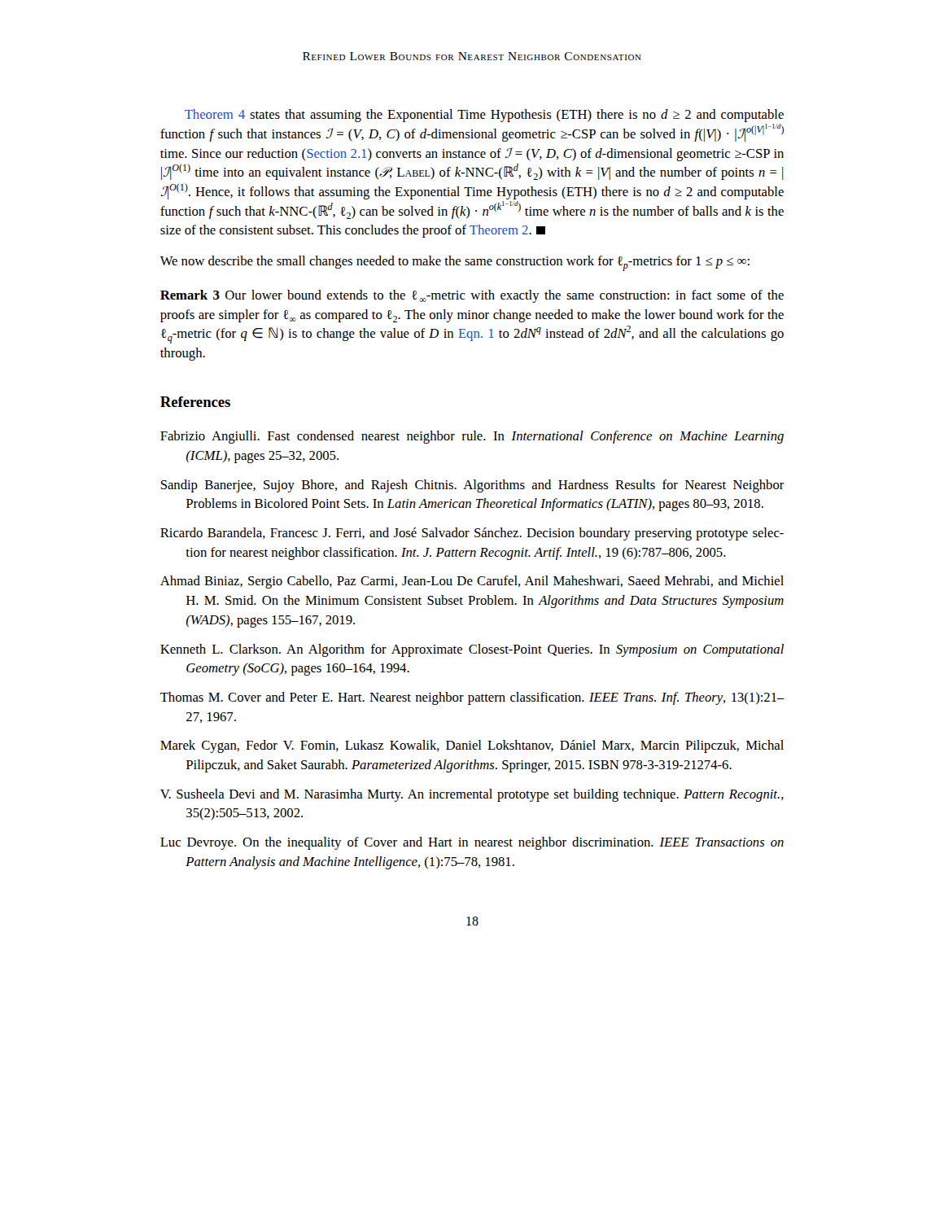Refined Lower Bounds for Nearest Neighbor Condensation
Theorem 4 states that assuming the Exponential Time Hypothesis (ETH) there is no d ≥ 2 and computable function f such that instances ℐ = (V, D, C) of d-dimensional geometric ≥-CSP can be solved in f(|V|) · |ℐ|o(|V|1−1/d) time. Since our reduction (Section 2.1) converts an instance of ℐ = (V, D, C) of d-dimensional geometric ≥-CSP in |ℐ|O(1) time into an equivalent instance (𝒫, Label) of k-NNC-(ℝd, ℓ2) with k = |V| and the number of points n = |ℐ|O(1). Hence, it follows that assuming the Exponential Time Hypothesis (ETH) there is no d ≥ 2 and computable function f such that k-NNC-(ℝd, ℓ2) can be solved in f(k) · no(k1−1/d) time where n is the number of balls and k is the size of the consistent subset. This concludes the proof of Theorem 2.
We now describe the small changes needed to make the same construction work for ℓp-metrics for 1 ≤ p ≤ ∞:
Remark 3 Our lower bound extends to the ℓ∞-metric with exactly the same construction: in fact some of the proofs are simpler for ℓ∞ as compared to ℓ2. The only minor change needed to make the lower bound work for the ℓq-metric (for q ∈ ℕ) is to change the value of D in Eqn. 1 to 2dNq instead of 2dN2, and all the calculations go through.
References
Fabrizio Angiulli. Fast condensed nearest neighbor rule. In International Conference on Machine Learning (ICML), pages 25–32, 2005.
Sandip Banerjee, Sujoy Bhore, and Rajesh Chitnis. Algorithms and Hardness Results for Nearest Neighbor Problems in Bicolored Point Sets. In Latin American Theoretical Informatics (LATIN), pages 80–93, 2018.
Ricardo Barandela, Francesc J. Ferri, and José Salvador Sánchez. Decision boundary preserving prototype selection for nearest neighbor classification. Int. J. Pattern Recognit. Artif. Intell., 19 (6):787–806, 2005.
Ahmad Biniaz, Sergio Cabello, Paz Carmi, Jean-Lou De Carufel, Anil Maheshwari, Saeed Mehrabi, and Michiel H. M. Smid. On the Minimum Consistent Subset Problem. In Algorithms and Data Structures Symposium (WADS), pages 155–167, 2019.
Kenneth L. Clarkson. An Algorithm for Approximate Closest-Point Queries. In Symposium on Computational Geometry (SoCG), pages 160–164, 1994.
Thomas M. Cover and Peter E. Hart. Nearest neighbor pattern classification. IEEE Trans. Inf. Theory, 13(1):21–27, 1967.
Marek Cygan, Fedor V. Fomin, Lukasz Kowalik, Daniel Lokshtanov, Dániel Marx, Marcin Pilipczuk, Michal Pilipczuk, and Saket Saurabh. Parameterized Algorithms. Springer, 2015. ISBN 978-3-319-21274-6.
V. Susheela Devi and M. Narasimha Murty. An incremental prototype set building technique. Pattern Recognit., 35(2):505–513, 2002.
Luc Devroye. On the inequality of Cover and Hart in nearest neighbor discrimination. IEEE Transactions on Pattern Analysis and Machine Intelligence, (1):75–78, 1981.
18